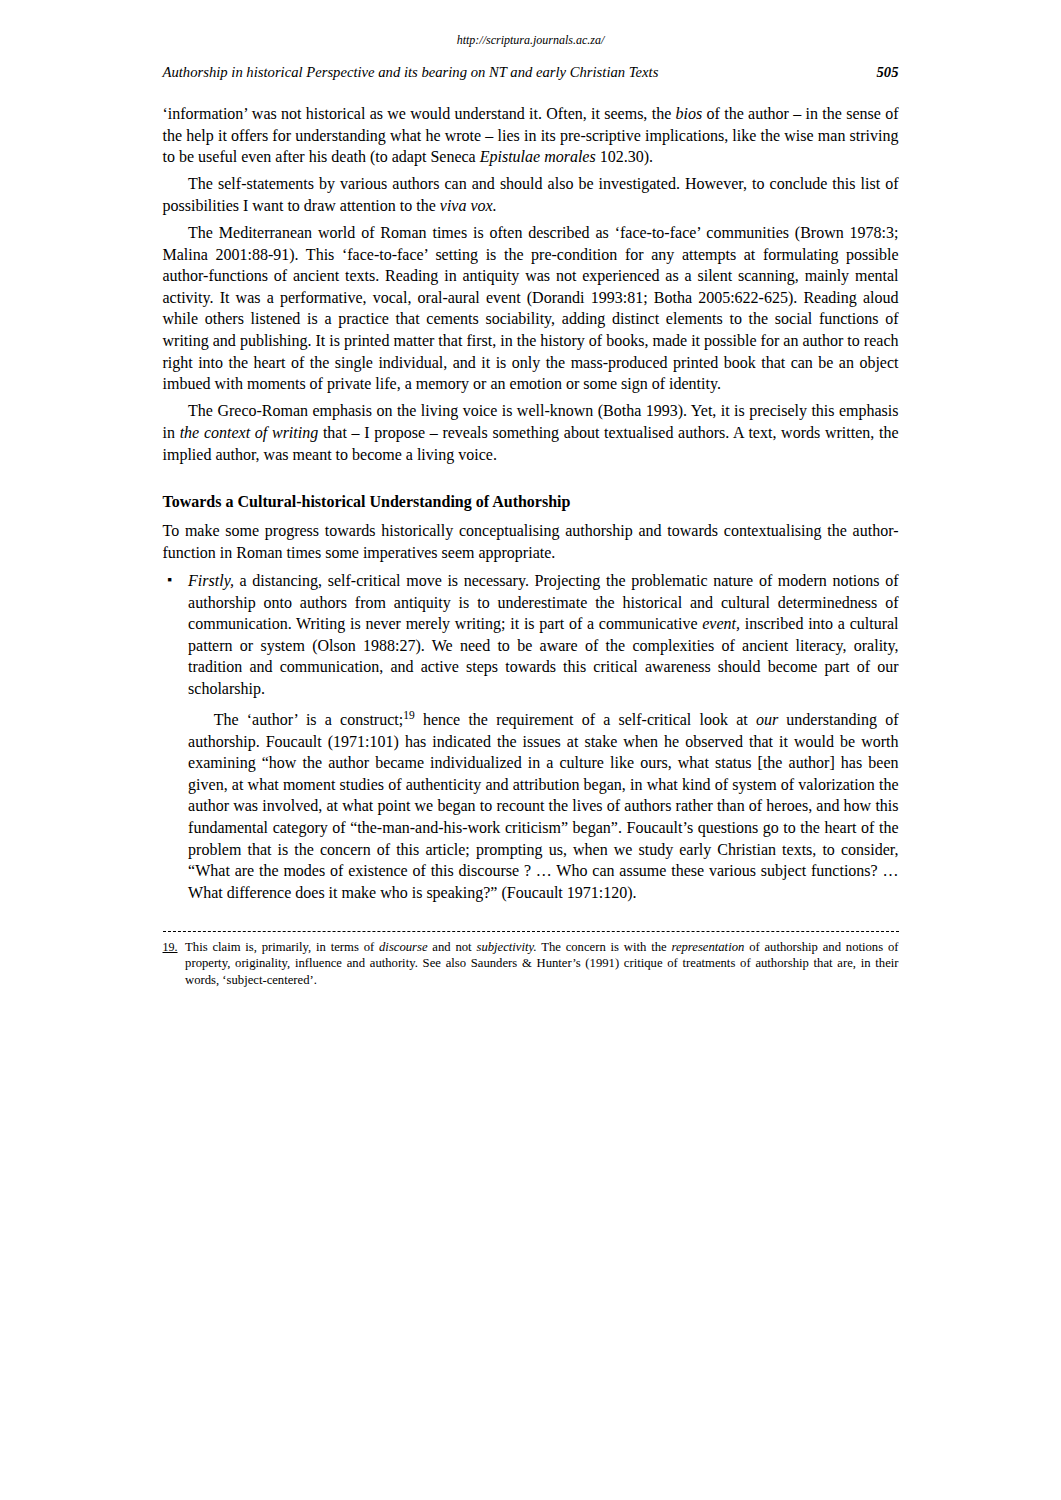http://scriptura.journals.ac.za/
Authorship in historical Perspective and its bearing on NT and early Christian Texts 505
‘information’ was not historical as we would understand it. Often, it seems, the bios of the author – in the sense of the help it offers for understanding what he wrote – lies in its pre-scriptive implications, like the wise man striving to be useful even after his death (to adapt Seneca Epistulae morales 102.30).
The self-statements by various authors can and should also be investigated. However, to conclude this list of possibilities I want to draw attention to the viva vox.
The Mediterranean world of Roman times is often described as ‘face-to-face’ communities (Brown 1978:3; Malina 2001:88-91). This ‘face-to-face’ setting is the pre-condition for any attempts at formulating possible author-functions of ancient texts. Reading in antiquity was not experienced as a silent scanning, mainly mental activity. It was a performative, vocal, oral-aural event (Dorandi 1993:81; Botha 2005:622-625). Reading aloud while others listened is a practice that cements sociability, adding distinct elements to the social functions of writing and publishing. It is printed matter that first, in the history of books, made it possible for an author to reach right into the heart of the single individual, and it is only the mass-produced printed book that can be an object imbued with moments of private life, a memory or an emotion or some sign of identity.
The Greco-Roman emphasis on the living voice is well-known (Botha 1993). Yet, it is precisely this emphasis in the context of writing that – I propose – reveals something about textualised authors. A text, words written, the implied author, was meant to become a living voice.
Towards a Cultural-historical Understanding of Authorship
To make some progress towards historically conceptualising authorship and towards contextualising the author-function in Roman times some imperatives seem appropriate.
Firstly, a distancing, self-critical move is necessary. Projecting the problematic nature of modern notions of authorship onto authors from antiquity is to underestimate the historical and cultural determinedness of communication. Writing is never merely writing; it is part of a communicative event, inscribed into a cultural pattern or system (Olson 1988:27). We need to be aware of the complexities of ancient literacy, orality, tradition and communication, and active steps towards this critical awareness should become part of our scholarship.
The ‘author’ is a construct;19 hence the requirement of a self-critical look at our understanding of authorship. Foucault (1971:101) has indicated the issues at stake when he observed that it would be worth examining “how the author became individualized in a culture like ours, what status [the author] has been given, at what moment studies of authenticity and attribution began, in what kind of system of valorization the author was involved, at what point we began to recount the lives of authors rather than of heroes, and how this fundamental category of “the-man-and-his-work criticism” began”. Foucault’s questions go to the heart of the problem that is the concern of this article; prompting us, when we study early Christian texts, to consider, “What are the modes of existence of this discourse ? … Who can assume these various subject functions? … What difference does it make who is speaking?” (Foucault 1971:120).
19. This claim is, primarily, in terms of discourse and not subjectivity. The concern is with the representation of authorship and notions of property, originality, influence and authority. See also Saunders & Hunter’s (1991) critique of treatments of authorship that are, in their words, ‘subject-centered’.